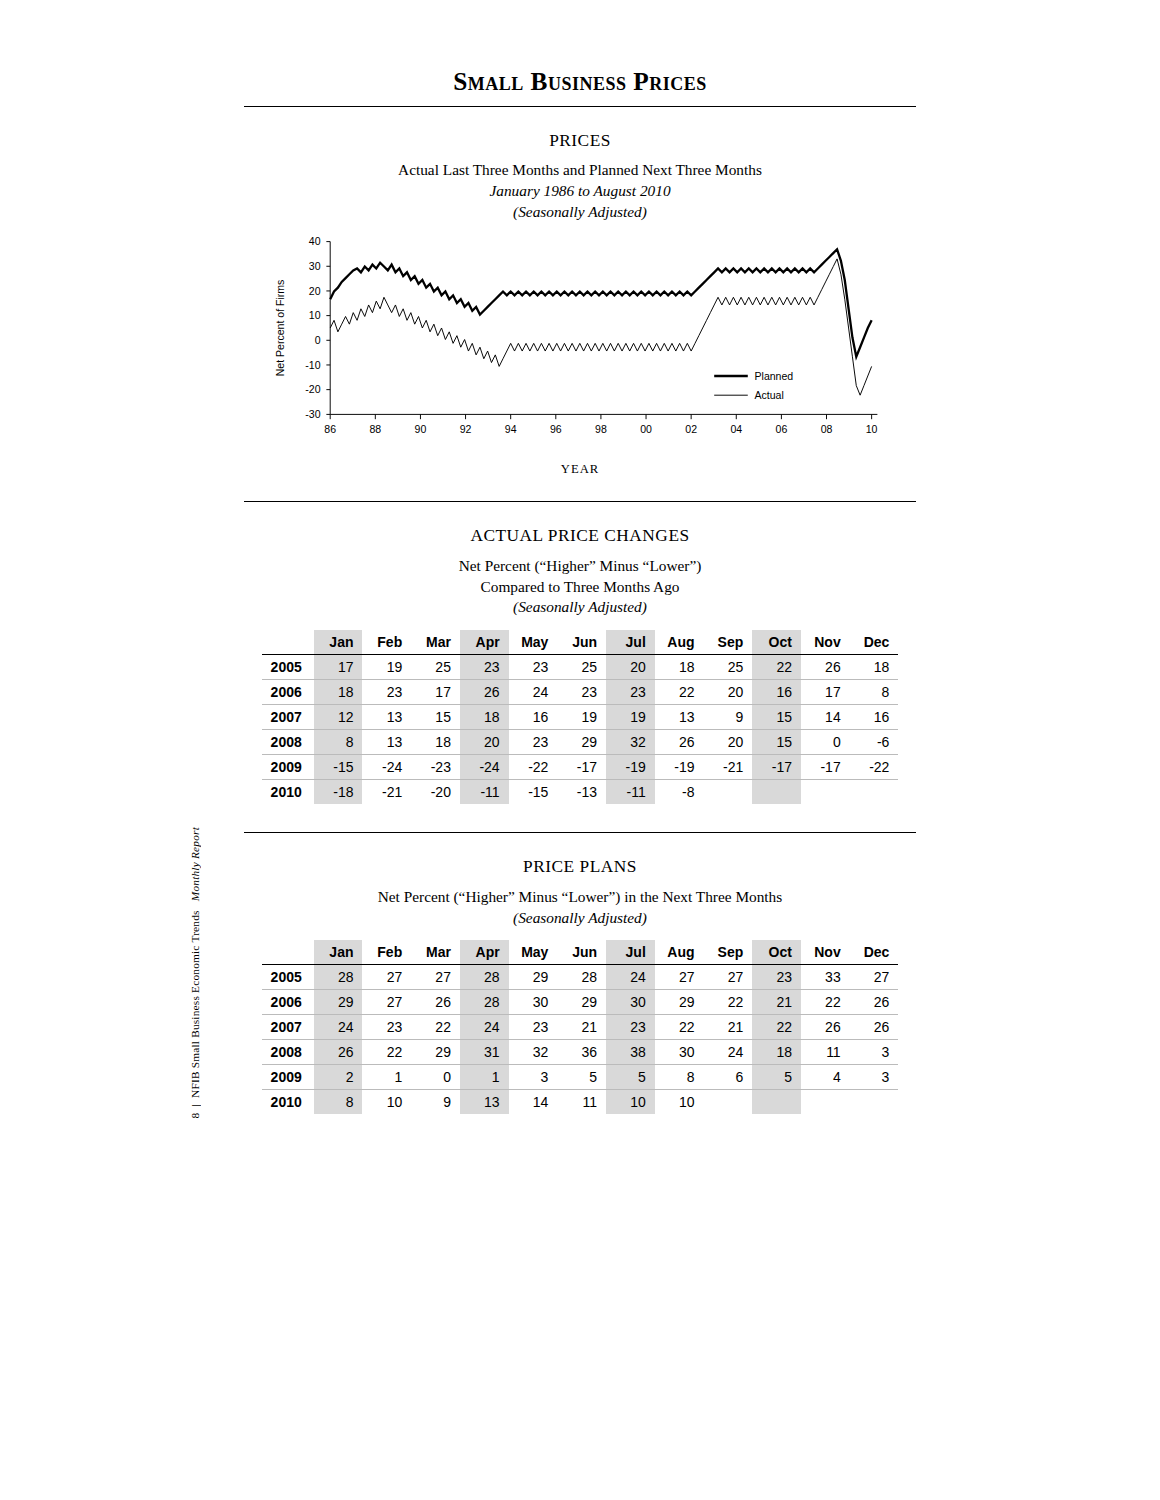Small Business Prices
PRICES
Actual Last Three Months and Planned Next Three Months
January 1986 to August 2010
(Seasonally Adjusted)
40 30 20 10 0 -10 -20 -30 86 88 90 92 94 96 98 00 02 04 06 08 10 Planned Actual Net Percent of Firms
YEAR
ACTUAL PRICE CHANGES
Net Percent (“Higher” Minus “Lower”)
Compared to Three Months Ago
(Seasonally Adjusted)
| | Jan | Feb | Mar | Apr | May | Jun | Jul | Aug | Sep | Oct | Nov | Dec |
| --- | --- | --- | --- | --- | --- | --- | --- | --- | --- | --- | --- | --- |
| 2005 | 17 | 19 | 25 | 23 | 23 | 25 | 20 | 18 | 25 | 22 | 26 | 18 |
| 2006 | 18 | 23 | 17 | 26 | 24 | 23 | 23 | 22 | 20 | 16 | 17 | 8 |
| 2007 | 12 | 13 | 15 | 18 | 16 | 19 | 19 | 13 | 9 | 15 | 14 | 16 |
| 2008 | 8 | 13 | 18 | 20 | 23 | 29 | 32 | 26 | 20 | 15 | 0 | -6 |
| 2009 | -15 | -24 | -23 | -24 | -22 | -17 | -19 | -19 | -21 | -17 | -17 | -22 |
| 2010 | -18 | -21 | -20 | -11 | -15 | -13 | -11 | -8 | | | | |
PRICE PLANS
Net Percent (“Higher” Minus “Lower”) in the Next Three Months
(Seasonally Adjusted)
| | Jan | Feb | Mar | Apr | May | Jun | Jul | Aug | Sep | Oct | Nov | Dec |
| --- | --- | --- | --- | --- | --- | --- | --- | --- | --- | --- | --- | --- |
| 2005 | 28 | 27 | 27 | 28 | 29 | 28 | 24 | 27 | 27 | 23 | 33 | 27 |
| 2006 | 29 | 27 | 26 | 28 | 30 | 29 | 30 | 29 | 22 | 21 | 22 | 26 |
| 2007 | 24 | 23 | 22 | 24 | 23 | 21 | 23 | 22 | 21 | 22 | 26 | 26 |
| 2008 | 26 | 22 | 29 | 31 | 32 | 36 | 38 | 30 | 24 | 18 | 11 | 3 |
| 2009 | 2 | 1 | 0 | 1 | 3 | 5 | 5 | 8 | 6 | 5 | 4 | 3 |
| 2010 | 8 | 10 | 9 | 13 | 14 | 11 | 10 | 10 | | | | |
8 | NFIB Small Business Economic Trends Monthly Report